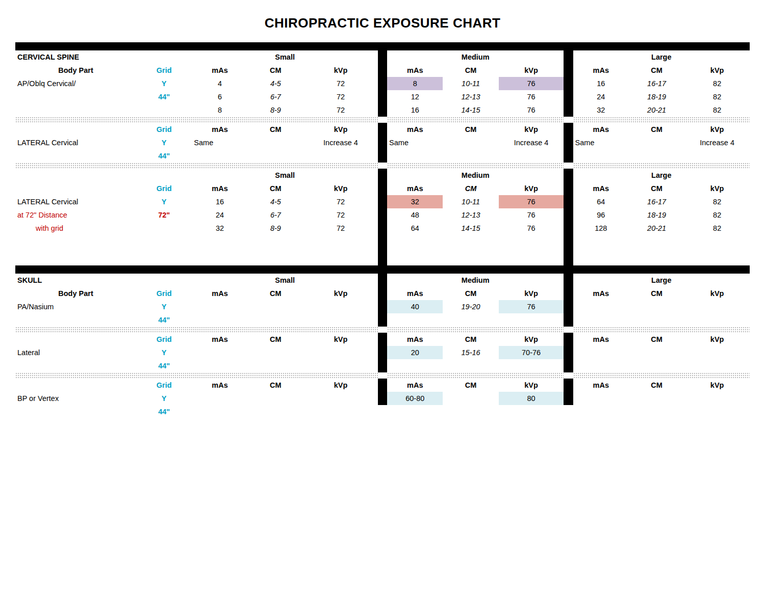CHIROPRACTIC EXPOSURE CHART
| CERVICAL SPINE | | Small | | Medium | | Large |
| Body Part | Grid | mAs | CM | kVp | | mAs | CM | kVp | | mAs | CM | kVp |
| AP/Oblq Cervical/ | Y | 4 | 4-5 | 72 | | 8 | 10-11 | 76 | | 16 | 16-17 | 82 |
| | 44" | 6 | 6-7 | 72 | | 12 | 12-13 | 76 | | 24 | 18-19 | 82 |
| | | 8 | 8-9 | 72 | | 16 | 14-15 | 76 | | 32 | 20-21 | 82 |
| | Grid | mAs | CM | kVp | | mAs | CM | kVp | | mAs | CM | kVp |
| LATERAL Cervical | Y | Same | Increase 4 | | Same | Increase 4 | | Same | Increase 4 |
| | 44" | | | | | | | | | | | |
| | | Small | | Medium | | Large |
| | Grid | mAs | CM | kVp | | mAs | CM | kVp | | mAs | CM | kVp |
| LATERAL Cervical | Y | 16 | 4-5 | 72 | | 32 | 10-11 | 76 | | 64 | 16-17 | 82 |
| at 72" Distance | 72" | 24 | 6-7 | 72 | | 48 | 12-13 | 76 | | 96 | 18-19 | 82 |
| with grid | | 32 | 8-9 | 72 | | 64 | 14-15 | 76 | | 128 | 20-21 | 82 |
| SKULL | | Small | | Medium | | Large |
| Body Part | Grid | mAs | CM | kVp | | mAs | CM | kVp | | mAs | CM | kVp |
| PA/Nasium | Y | | | | | 40 | 19-20 | 76 | | | | |
| | 44" | | | | | | | | | | | |
| | Grid | mAs | CM | kVp | | mAs | CM | kVp | | mAs | CM | kVp |
| Lateral | Y | | | | | 20 | 15-16 | 70-76 | | | | |
| | 44" | | | | | | | | | | | |
| | Grid | mAs | CM | kVp | | mAs | CM | kVp | | mAs | CM | kVp |
| BP or Vertex | Y | | | | | 60-80 | | 80 | | | | |
| | 44" | | | | | | | | | | | |